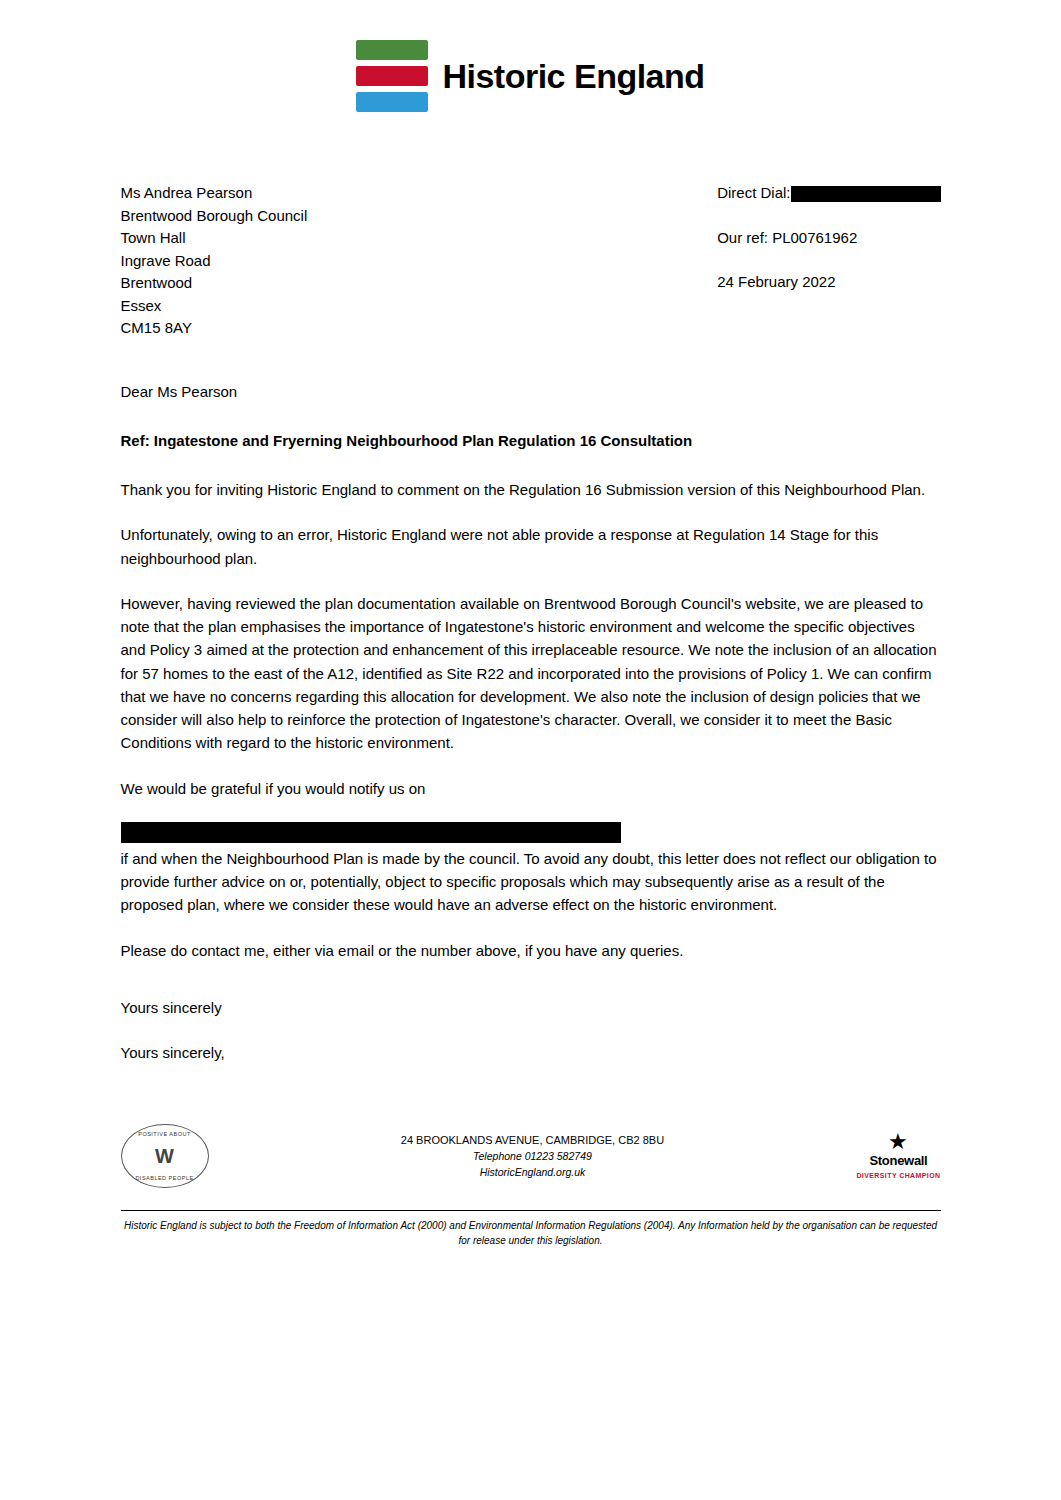Historic England
Ms Andrea Pearson
Brentwood Borough Council
Town Hall
Ingrave Road
Brentwood
Essex
CM15 8AY
Direct Dial:
Our ref: PL00761962
24 February 2022
Dear Ms Pearson
Ref: Ingatestone and Fryerning Neighbourhood Plan Regulation 16 Consultation
Thank you for inviting Historic England to comment on the Regulation 16 Submission version of this Neighbourhood Plan.
Unfortunately, owing to an error, Historic England were not able provide a response at Regulation 14 Stage for this neighbourhood plan.
However, having reviewed the plan documentation available on Brentwood Borough Council's website, we are pleased to note that the plan emphasises the importance of Ingatestone's historic environment and welcome the specific objectives and Policy 3 aimed at the protection and enhancement of this irreplaceable resource. We note the inclusion of an allocation for 57 homes to the east of the A12, identified as Site R22 and incorporated into the provisions of Policy 1. We can confirm that we have no concerns regarding this allocation for development. We also note the inclusion of design policies that we consider will also help to reinforce the protection of Ingatestone's character. Overall, we consider it to meet the Basic Conditions with regard to the historic environment.
We would be grateful if you would notify us on
if and when the Neighbourhood Plan is made by the council. To avoid any doubt, this letter does not reflect our obligation to provide further advice on or, potentially, object to specific proposals which may subsequently arise as a result of the proposed plan, where we consider these would have an adverse effect on the historic environment.
Please do contact me, either via email or the number above, if you have any queries.
Yours sincerely
Yours sincerely,
POSITIVE ABOUT W DISABLED PEOPLE
24 BROOKLANDS AVENUE, CAMBRIDGE, CB2 8BU
Telephone 01223 582749
HistoricEngland.org.uk
★ Stonewall
DIVERSITY CHAMPION
Historic England is subject to both the Freedom of Information Act (2000) and Environmental Information Regulations (2004). Any Information held by the organisation can be requested for release under this legislation.